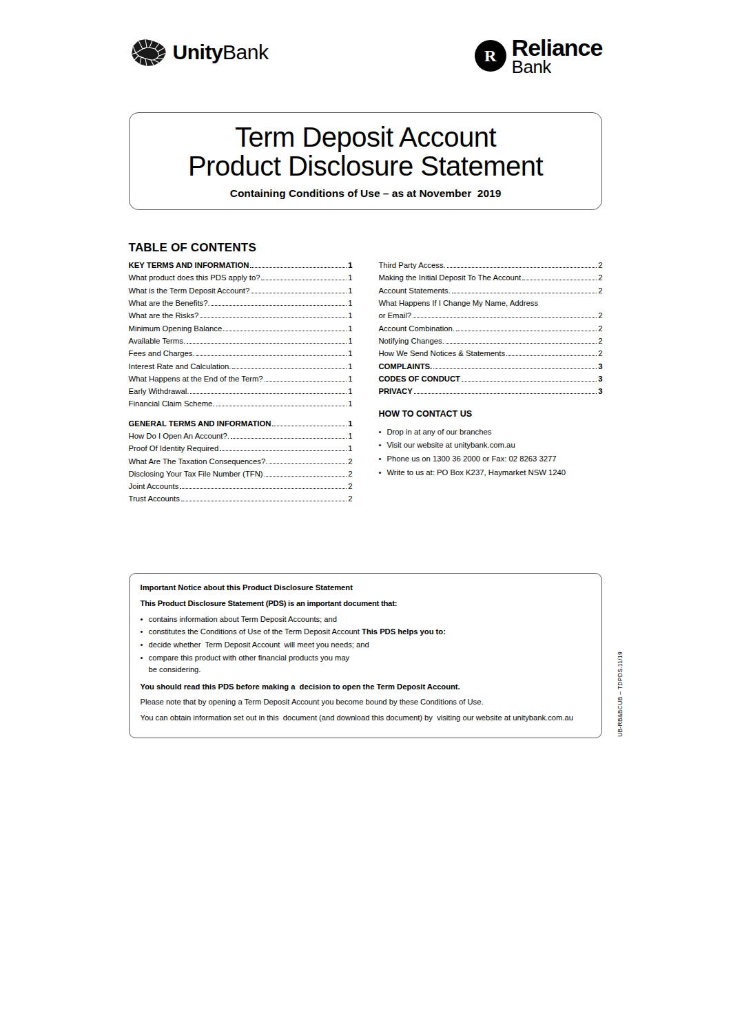Unity Bank
R
Reliance Bank
Term Deposit Account
Product Disclosure Statement
Containing Conditions of Use – as at November 2019
TABLE OF CONTENTS
KEY TERMS AND INFORMATION 1
What product does this PDS apply to? 1
What is the Term Deposit Account? 1
What are the Benefits?. 1
What are the Risks? 1
Minimum Opening Balance 1
Available Terms. 1
Fees and Charges. 1
Interest Rate and Calculation. 1
What Happens at the End of the Term? 1
Early Withdrawal. 1
Financial Claim Scheme. 1
GENERAL TERMS AND INFORMATION 1
How Do I Open An Account?. 1
Proof Of Identity Required 1
What Are The Taxation Consequences?. 2
Disclosing Your Tax File Number (TFN) 2
Joint Accounts 2
Trust Accounts 2
Third Party Access. 2
Making the Initial Deposit To The Account 2
Account Statements. 2
What Happens If I Change My Name, Address
or Email? 2
Account Combination. 2
Notifying Changes. 2
How We Send Notices & Statements 2
COMPLAINTS. 3
CODES OF CONDUCT 3
PRIVACY 3
HOW TO CONTACT US
Drop in at any of our branches
Visit our website at unitybank.com.au
Phone us on 1300 36 2000 or Fax: 02 8263 3277
Write to us at: PO Box K237, Haymarket NSW 1240
Important Notice about this Product Disclosure Statement
This Product Disclosure Statement (PDS) is an important document that:
contains information about Term Deposit Accounts; and
constitutes the Conditions of Use of the Term Deposit Account This PDS helps you to:
decide whether Term Deposit Account will meet you needs; and
compare this product with other financial products you may
be considering.
You should read this PDS before making a decision to open the Term Deposit Account.
Please note that by opening a Term Deposit Account you become bound by these Conditions of Use.
You can obtain information set out in this document (and download this document) by visiting our website at unitybank.com.au
UB-RB&BCUB – TDPDS.11/19